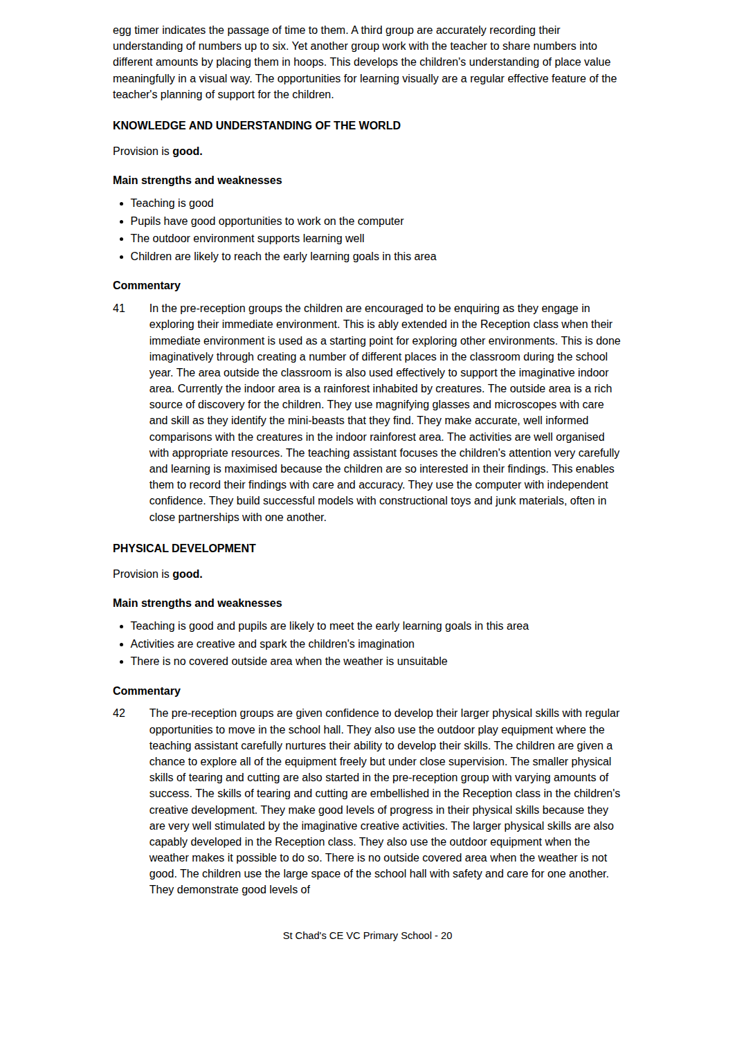egg timer indicates the passage of time to them. A third group are accurately recording their understanding of numbers up to six. Yet another group work with the teacher to share numbers into different amounts by placing them in hoops. This develops the children's understanding of place value meaningfully in a visual way. The opportunities for learning visually are a regular effective feature of the teacher's planning of support for the children.
Knowledge and Understanding of the World
Provision is good.
Main strengths and weaknesses
Teaching is good
Pupils have good opportunities to work on the computer
The outdoor environment supports learning well
Children are likely to reach the early learning goals in this area
Commentary
41
In the pre-reception groups the children are encouraged to be enquiring as they engage in exploring their immediate environment. This is ably extended in the Reception class when their immediate environment is used as a starting point for exploring other environments. This is done imaginatively through creating a number of different places in the classroom during the school year. The area outside the classroom is also used effectively to support the imaginative indoor area. Currently the indoor area is a rainforest inhabited by creatures. The outside area is a rich source of discovery for the children. They use magnifying glasses and microscopes with care and skill as they identify the mini-beasts that they find. They make accurate, well informed comparisons with the creatures in the indoor rainforest area. The activities are well organised with appropriate resources. The teaching assistant focuses the children's attention very carefully and learning is maximised because the children are so interested in their findings. This enables them to record their findings with care and accuracy. They use the computer with independent confidence. They build successful models with constructional toys and junk materials, often in close partnerships with one another.
Physical Development
Provision is good.
Main strengths and weaknesses
Teaching is good and pupils are likely to meet the early learning goals in this area
Activities are creative and spark the children's imagination
There is no covered outside area when the weather is unsuitable
Commentary
42
The pre-reception groups are given confidence to develop their larger physical skills with regular opportunities to move in the school hall. They also use the outdoor play equipment where the teaching assistant carefully nurtures their ability to develop their skills. The children are given a chance to explore all of the equipment freely but under close supervision. The smaller physical skills of tearing and cutting are also started in the pre-reception group with varying amounts of success. The skills of tearing and cutting are embellished in the Reception class in the children's creative development. They make good levels of progress in their physical skills because they are very well stimulated by the imaginative creative activities. The larger physical skills are also capably developed in the Reception class. They also use the outdoor equipment when the weather makes it possible to do so. There is no outside covered area when the weather is not good. The children use the large space of the school hall with safety and care for one another. They demonstrate good levels of
St Chad's CE VC Primary School - 20